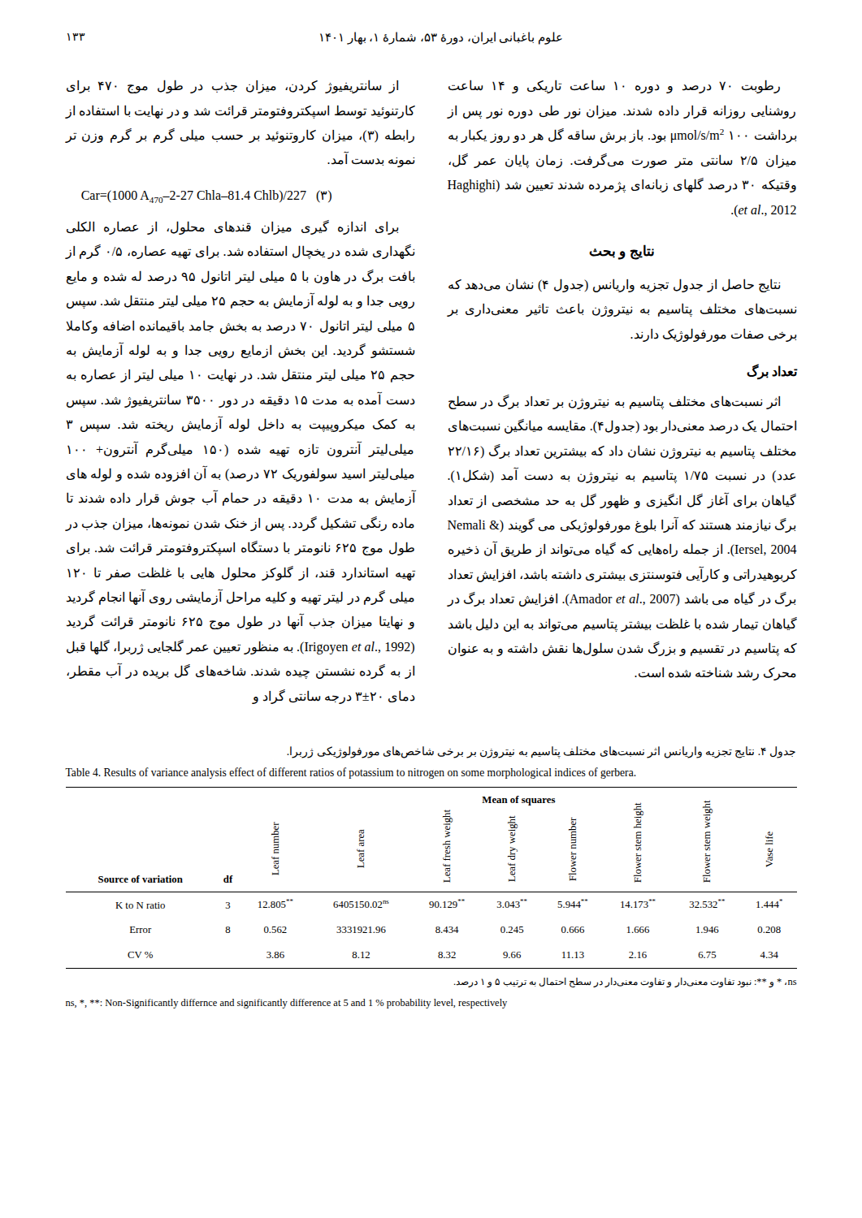۱۳۳ علوم باغبانی ایران، دورهٔ ۵۳، شمارهٔ ۱، بهار ۱۴۰۱
رطوبت ۷۰ درصد و دوره ۱۰ ساعت تاریکی و ۱۴ ساعت روشنایی روزانه قرار داده شدند. میزان نور طی دوره نور پس از برداشت ۱۰۰ μmol/s/m2 بود. باز برش ساقه گل هر دو روز یکبار به میزان ۲/۵ سانتی متر صورت می‌گرفت. زمان پایان عمر گل، وقتیکه ۳۰ درصد گلهای زبانه‌ای پژمرده شدند تعیین شد (Haghighi et al., 2012).
نتایج و بحث
نتایج حاصل از جدول تجزیه واریانس (جدول ۴) نشان می‌دهد که نسبت‌های مختلف پتاسیم به نیتروژن باعث تاثیر معنی‌داری بر برخی صفات مورفولوژیک دارند.
تعداد برگ
اثر نسبت‌های مختلف پتاسیم به نیتروژن بر تعداد برگ در سطح احتمال یک درصد معنی‌دار بود (جدول۴). مقایسه میانگین نسبت‌های مختلف پتاسیم به نیتروژن نشان داد که بیشترین تعداد برگ (۲۲/۱۶ عدد) در نسبت ۱/۷۵ پتاسیم به نیتروژن به دست آمد (شکل۱). گیاهان برای آغاز گل انگیزی و ظهور گل به حد مشخصی از تعداد برگ نیازمند هستند که آنرا بلوغ مورفولوژیکی می گویند (Nemali & Iersel, 2004). از جمله راه‌هایی که گیاه می‌تواند از طریق آن ذخیره کربوهیدراتی و کارآیی فتوسنتزی بیشتری داشته باشد، افزایش تعداد برگ در گیاه می باشد (Amador et al., 2007). افزایش تعداد برگ در گیاهان تیمار شده با غلظت بیشتر پتاسیم می‌تواند به این دلیل باشد که پتاسیم در تقسیم و بزرگ شدن سلول‌ها نقش داشته و به عنوان محرک رشد شناخته شده است.
از سانتریفیوژ کردن، میزان جذب در طول موج ۴۷۰ برای کارتنوئید توسط اسپکتروفتومتر قرائت شد و در نهایت با استفاده از رابطه (۳)، میزان کاروتنوئید بر حسب میلی گرم بر گرم وزن تر نمونه بدست آمد.
Car=(1000 A470–2-27 Chla–81.4 Chlb)/227 (۳)
برای اندازه گیری میزان قندهای محلول، از عصاره الکلی نگهداری شده در یخچال استفاده شد. برای تهیه عصاره، ۰/۵ گرم از بافت برگ در هاون با ۵ میلی لیتر اتانول ۹۵ درصد له شده و مایع رویی جدا و به لوله آزمایش به حجم ۲۵ میلی لیتر منتقل شد. سپس ۵ میلی لیتر اتانول ۷۰ درصد به بخش جامد باقیمانده اضافه وکاملا شستشو گردید. این بخش ازمایع رویی جدا و به لوله آزمایش به حجم ۲۵ میلی لیتر منتقل شد. در نهایت ۱۰ میلی لیتر از عصاره به دست آمده به مدت ۱۵ دقیقه در دور ۳۵۰۰ سانتریفیوژ شد. سپس به کمک میکروپیپت به داخل لوله آزمایش ریخته شد. سپس ۳ میلی‌لیتر آنترون تازه تهیه شده (۱۵۰ میلی‌گرم آنترون+ ۱۰۰ میلی‌لیتر اسید سولفوریک ۷۲ درصد) به آن افزوده شده و لوله های آزمایش به مدت ۱۰ دقیقه در حمام آب جوش قرار داده شدند تا ماده رنگی تشکیل گردد. پس از خنک شدن نمونه‌ها، میزان جذب در طول موج ۶۲۵ نانومتر با دستگاه اسپکتروفتومتر قرائت شد. برای تهیه استاندارد قند، از گلوکز محلول هایی با غلظت صفر تا ۱۲۰ میلی گرم در لیتر تهیه و کلیه مراحل آزمایشی روی آنها انجام گردید و نهایتا میزان جذب آنها در طول موج ۶۲۵ نانومتر قرائت گردید (Irigoyen et al., 1992). به منظور تعیین عمر گلجایی ژربرا، گلها قبل از به گرده نشستن چیده شدند. شاخه‌های گل بریده در آب مقطر، دمای ۲۰±۳ درجه سانتی گراد و
جدول ۴. نتایج تجزیه واریانس اثر نسبت‌های مختلف پتاسیم به نیتروژن بر برخی شاخص‌های مورفولوژیکی ژربرا.
Table 4. Results of variance analysis effect of different ratios of potassium to nitrogen on some morphological indices of gerbera.
| | Mean of squares |
| --- | --- |
| Source of variation | df | Leaf number | Leaf area | Leaf fresh weight | Leaf dry weight | Flower number | Flower stem height | Flower stem weight | Vase life |
| K to N ratio | 3 | 12.805 ** | 6405150.02 ns | 90.129 ** | 3.043 ** | 5.944 ** | 14.173 ** | 32.532 ** | 1.444 * |
| Error | 8 | 0.562 | 3331921.96 | 8.434 | 0.245 | 0.666 | 1.666 | 1.946 | 0.208 |
| CV % | | 3.86 | 8.12 | 8.32 | 9.66 | 11.13 | 2.16 | 6.75 | 4.34 |
ns، * و **: نبود تفاوت معنی‌دار و تفاوت معنی‌دار در سطح احتمال به ترتیب ۵ و ۱ درصد.
ns, *, **: Non-Significantly differnce and significantly difference at 5 and 1 % probability level, respectively